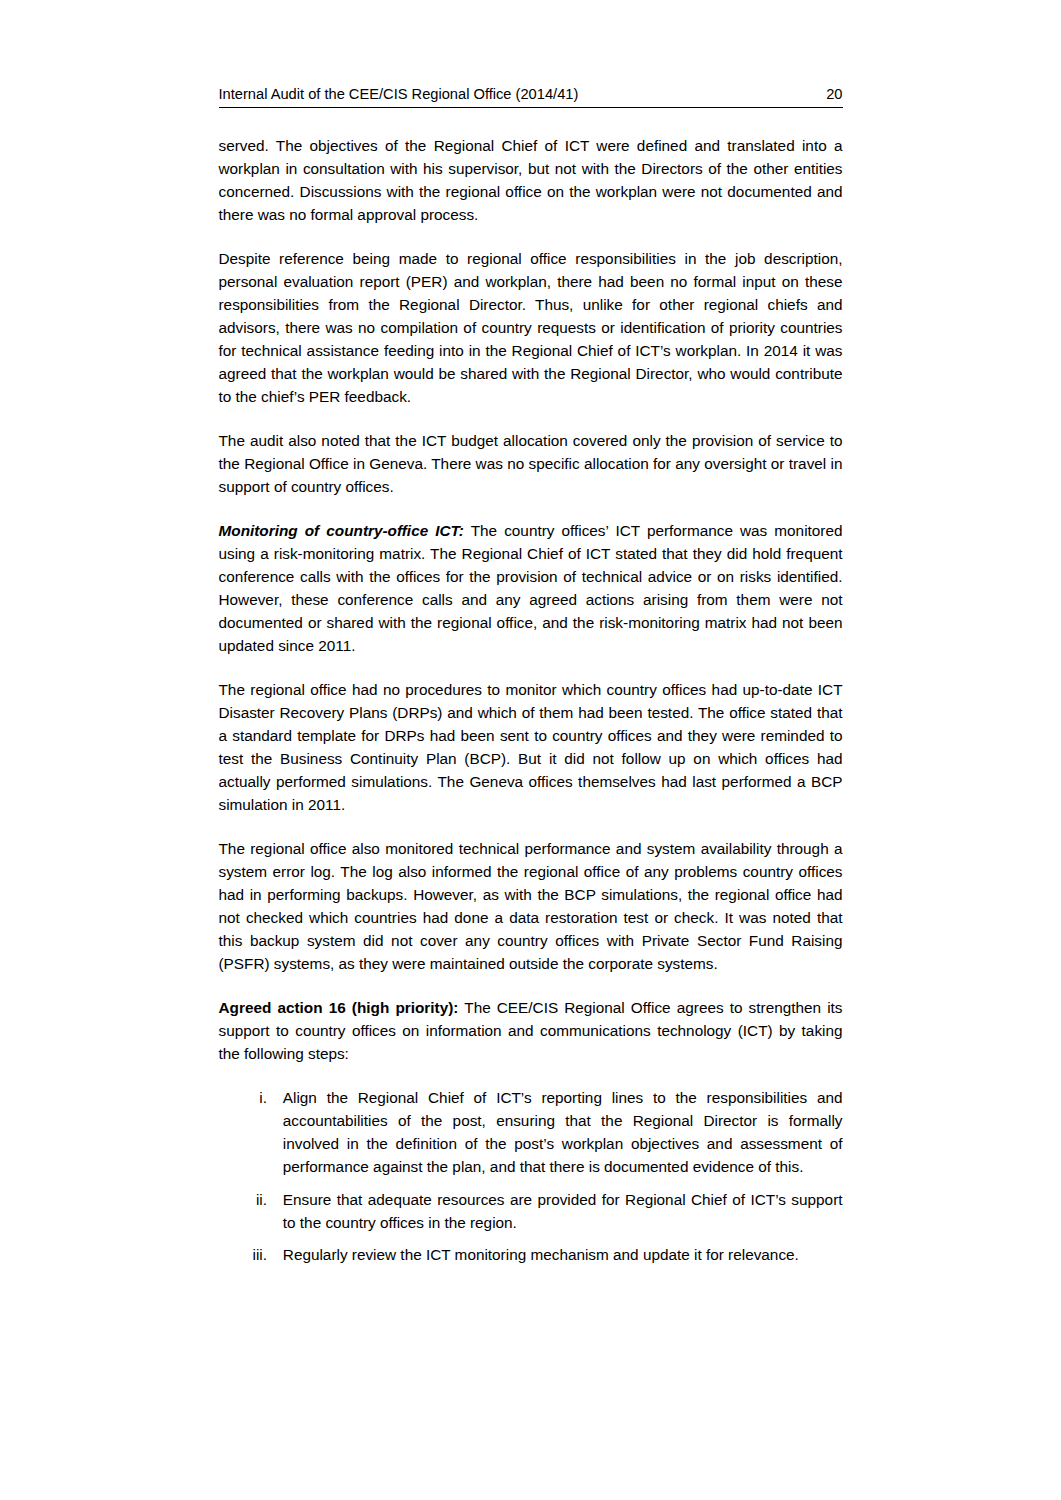Internal Audit of the CEE/CIS Regional Office (2014/41) 20
served. The objectives of the Regional Chief of ICT were defined and translated into a workplan in consultation with his supervisor, but not with the Directors of the other entities concerned. Discussions with the regional office on the workplan were not documented and there was no formal approval process.
Despite reference being made to regional office responsibilities in the job description, personal evaluation report (PER) and workplan, there had been no formal input on these responsibilities from the Regional Director. Thus, unlike for other regional chiefs and advisors, there was no compilation of country requests or identification of priority countries for technical assistance feeding into in the Regional Chief of ICT’s workplan. In 2014 it was agreed that the workplan would be shared with the Regional Director, who would contribute to the chief’s PER feedback.
The audit also noted that the ICT budget allocation covered only the provision of service to the Regional Office in Geneva. There was no specific allocation for any oversight or travel in support of country offices.
Monitoring of country-office ICT: The country offices’ ICT performance was monitored using a risk-monitoring matrix. The Regional Chief of ICT stated that they did hold frequent conference calls with the offices for the provision of technical advice or on risks identified. However, these conference calls and any agreed actions arising from them were not documented or shared with the regional office, and the risk-monitoring matrix had not been updated since 2011.
The regional office had no procedures to monitor which country offices had up-to-date ICT Disaster Recovery Plans (DRPs) and which of them had been tested. The office stated that a standard template for DRPs had been sent to country offices and they were reminded to test the Business Continuity Plan (BCP). But it did not follow up on which offices had actually performed simulations. The Geneva offices themselves had last performed a BCP simulation in 2011.
The regional office also monitored technical performance and system availability through a system error log. The log also informed the regional office of any problems country offices had in performing backups. However, as with the BCP simulations, the regional office had not checked which countries had done a data restoration test or check. It was noted that this backup system did not cover any country offices with Private Sector Fund Raising (PSFR) systems, as they were maintained outside the corporate systems.
Agreed action 16 (high priority): The CEE/CIS Regional Office agrees to strengthen its support to country offices on information and communications technology (ICT) by taking the following steps:
Align the Regional Chief of ICT’s reporting lines to the responsibilities and accountabilities of the post, ensuring that the Regional Director is formally involved in the definition of the post’s workplan objectives and assessment of performance against the plan, and that there is documented evidence of this.
Ensure that adequate resources are provided for Regional Chief of ICT’s support to the country offices in the region.
Regularly review the ICT monitoring mechanism and update it for relevance.